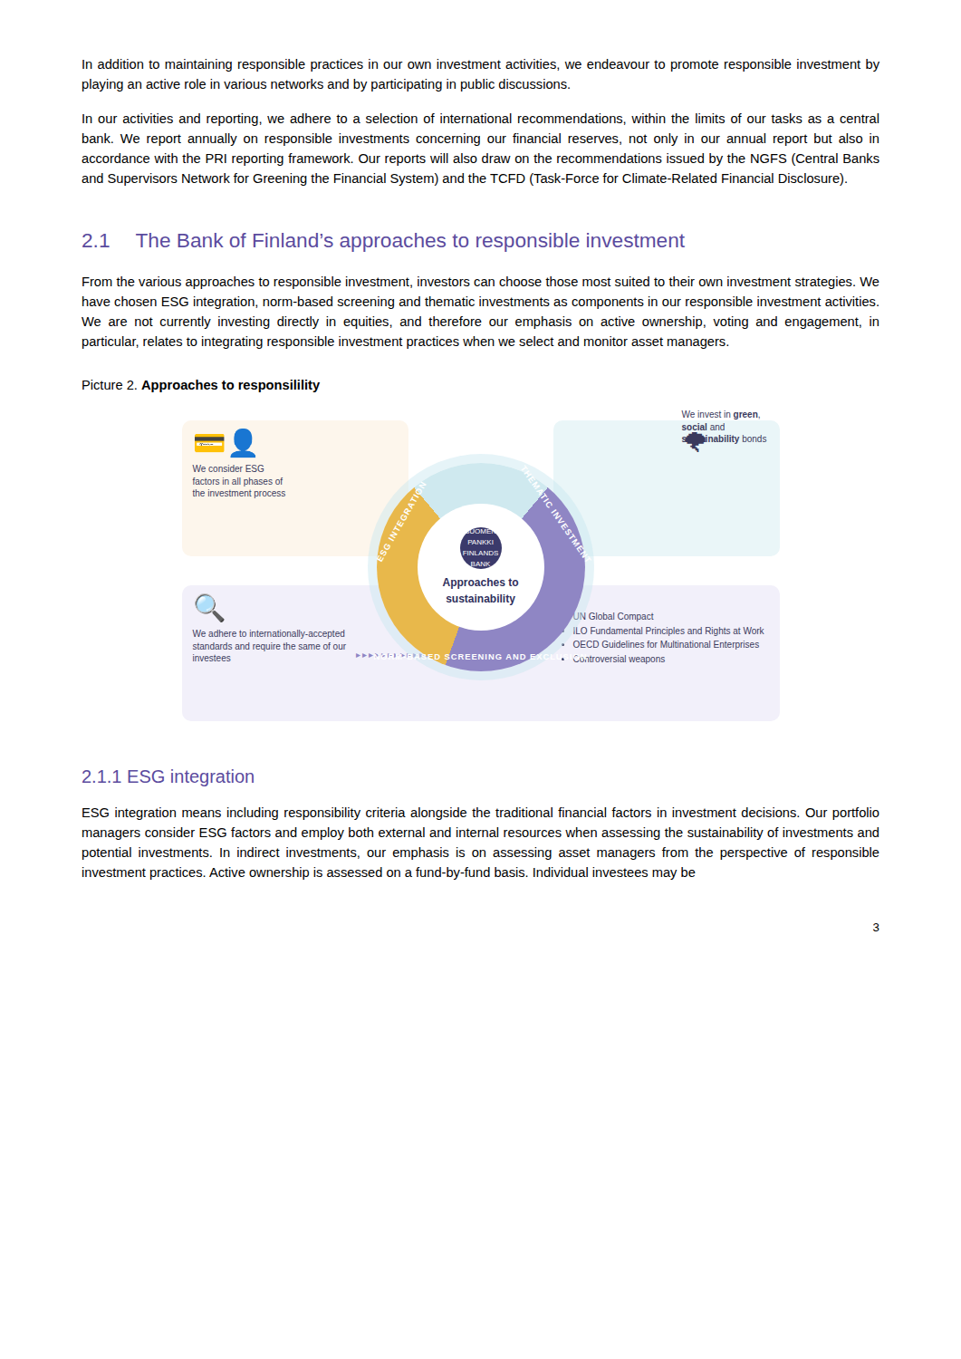In addition to maintaining responsible practices in our own investment activities, we endeavour to promote responsible investment by playing an active role in various networks and by participating in public discussions.
In our activities and reporting, we adhere to a selection of international recommendations, within the limits of our tasks as a central bank. We report annually on responsible investments concerning our financial reserves, not only in our annual report but also in accordance with the PRI reporting framework. Our reports will also draw on the recommendations issued by the NGFS (Central Banks and Supervisors Network for Greening the Financial System) and the TCFD (Task-Force for Climate-Related Financial Disclosure).
2.1 The Bank of Finland’s approaches to responsible investment
From the various approaches to responsible investment, investors can choose those most suited to their own investment strategies. We have chosen ESG integration, norm-based screening and thematic investments as components in our responsible investment activities. We are not currently investing directly in equities, and therefore our emphasis on active ownership, voting and engagement, in particular, relates to integrating responsible investment practices when we select and monitor asset managers.
Picture 2. Approaches to responsilility
💳👤
We consider ESG factors in all phases of the investment process
🌪
We invest in green, social and sustainability bonds
🔍
We adhere to internationally-accepted standards and require the same of our investees
▸▸▸▸▸▸▸▸▸▸▸▸
UN Global Compact
ILO Fundamental Principles and Rights at Work
OECD Guidelines for Multinational Enterprises
Controversial weapons
ESG INTEGRATION
THEMATIC INVESTMENT
NORM-BASED SCREENING AND EXCLUSION
SUOMEN PANKKI
FINLANDS BANK
Approaches to
sustainability
2.1.1 ESG integration
ESG integration means including responsibility criteria alongside the traditional financial factors in investment decisions. Our portfolio managers consider ESG factors and employ both external and internal resources when assessing the sustainability of investments and potential investments. In indirect investments, our emphasis is on assessing asset managers from the perspective of responsible investment practices. Active ownership is assessed on a fund-by-fund basis. Individual investees may be
3